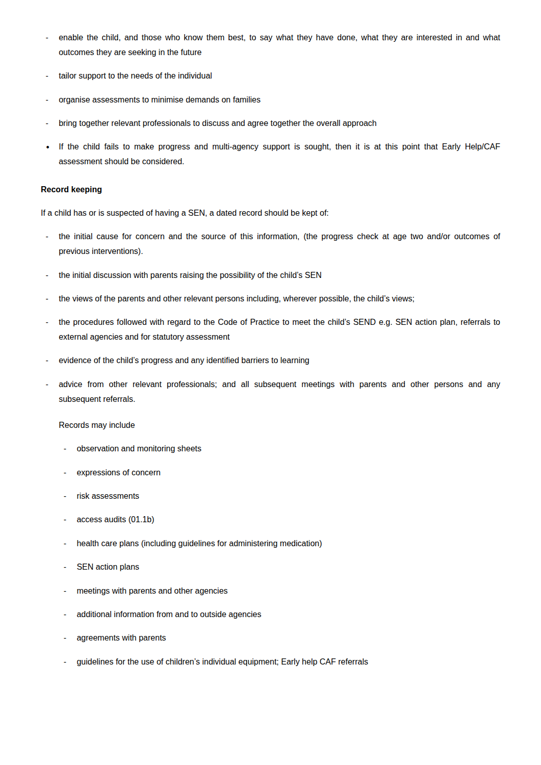enable the child, and those who know them best, to say what they have done, what they are interested in and what outcomes they are seeking in the future
tailor support to the needs of the individual
organise assessments to minimise demands on families
bring together relevant professionals to discuss and agree together the overall approach
If the child fails to make progress and multi-agency support is sought, then it is at this point that Early Help/CAF assessment should be considered.
Record keeping
If a child has or is suspected of having a SEN, a dated record should be kept of:
the initial cause for concern and the source of this information, (the progress check at age two and/or outcomes of previous interventions).
the initial discussion with parents raising the possibility of the child’s SEN
the views of the parents and other relevant persons including, wherever possible, the child’s views;
the procedures followed with regard to the Code of Practice to meet the child’s SEND e.g. SEN action plan, referrals to external agencies and for statutory assessment
evidence of the child’s progress and any identified barriers to learning
advice from other relevant professionals; and all subsequent meetings with parents and other persons and any subsequent referrals.
Records may include
observation and monitoring sheets
expressions of concern
risk assessments
access audits (01.1b)
health care plans (including guidelines for administering medication)
SEN action plans
meetings with parents and other agencies
additional information from and to outside agencies
agreements with parents
guidelines for the use of children’s individual equipment; Early help CAF referrals